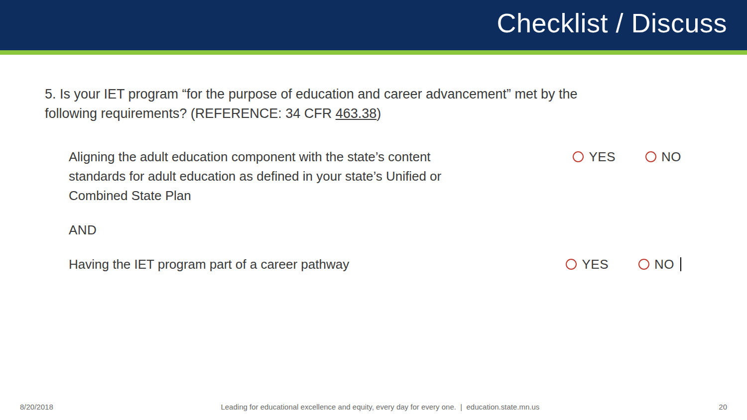Checklist / Discuss
5. Is your IET program “for the purpose of education and career advancement” met by the following requirements? (REFERENCE: 34 CFR 463.38)
Aligning the adult education component with the state’s content standards for adult education as defined in your state’s Unified or Combined State Plan
YES NO
AND
Having the IET program part of a career pathway
YES NO
8/20/2018
Leading for educational excellence and equity, every day for every one. | education.state.mn.us
20